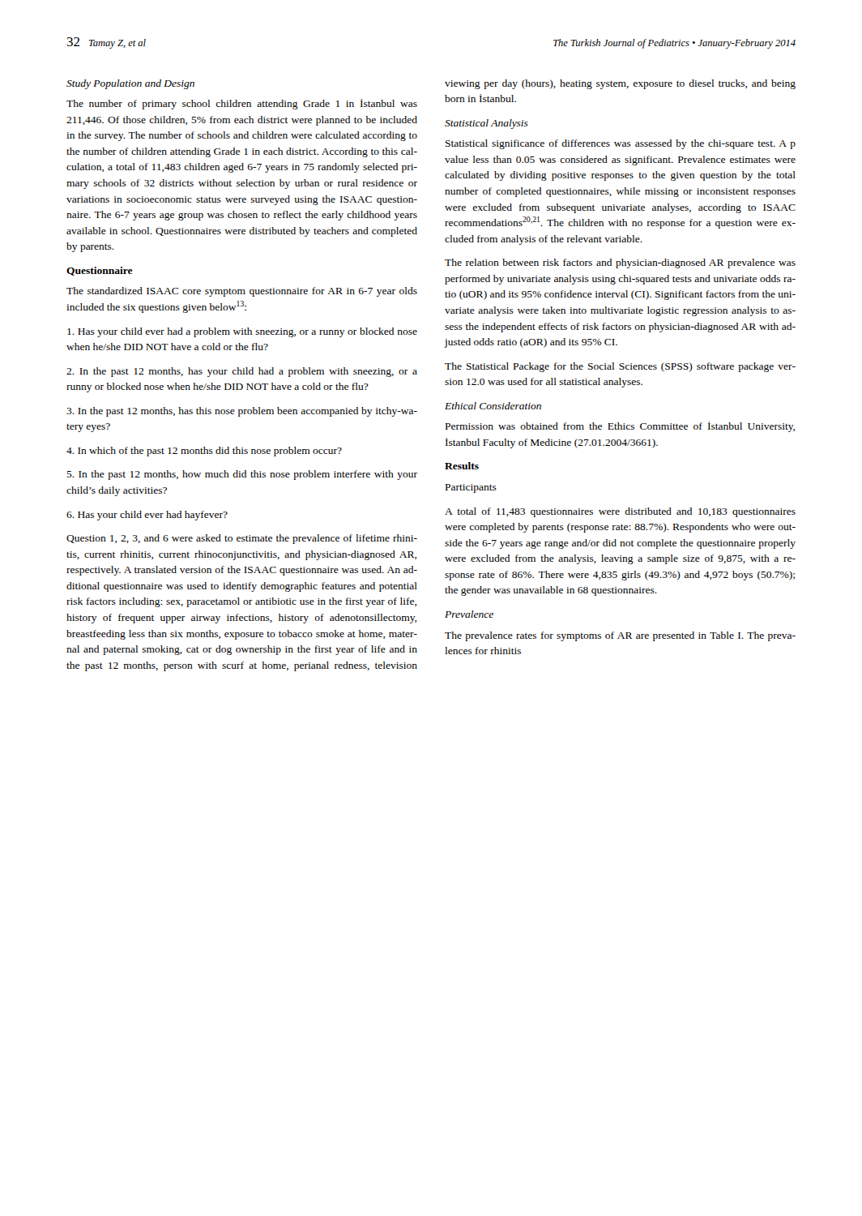32 Tamay Z, et al
The Turkish Journal of Pediatrics • January-February 2014
Study Population and Design
The number of primary school children attending Grade 1 in İstanbul was 211,446. Of those children, 5% from each district were planned to be included in the survey. The number of schools and children were calculated according to the number of children attending Grade 1 in each district. According to this calculation, a total of 11,483 children aged 6-7 years in 75 randomly selected primary schools of 32 districts without selection by urban or rural residence or variations in socioeconomic status were surveyed using the ISAAC questionnaire. The 6-7 years age group was chosen to reflect the early childhood years available in school. Questionnaires were distributed by teachers and completed by parents.
Questionnaire
The standardized ISAAC core symptom questionnaire for AR in 6-7 year olds included the six questions given below13:
1. Has your child ever had a problem with sneezing, or a runny or blocked nose when he/she DID NOT have a cold or the flu?
2. In the past 12 months, has your child had a problem with sneezing, or a runny or blocked nose when he/she DID NOT have a cold or the flu?
3. In the past 12 months, has this nose problem been accompanied by itchy-watery eyes?
4. In which of the past 12 months did this nose problem occur?
5. In the past 12 months, how much did this nose problem interfere with your child’s daily activities?
6. Has your child ever had hayfever?
Question 1, 2, 3, and 6 were asked to estimate the prevalence of lifetime rhinitis, current rhinitis, current rhinoconjunctivitis, and physician-diagnosed AR, respectively. A translated version of the ISAAC questionnaire was used. An additional questionnaire was used to identify demographic features and potential risk factors including: sex, paracetamol or antibiotic use in the first year of life, history of frequent upper airway infections, history of adenotonsillectomy, breastfeeding less than six months, exposure to tobacco smoke at home, maternal and paternal smoking, cat or dog ownership in the first year of life and in the past 12 months, person with scurf at home, perianal redness, television viewing per day (hours), heating system, exposure to diesel trucks, and being born in İstanbul.
Statistical Analysis
Statistical significance of differences was assessed by the chi-square test. A p value less than 0.05 was considered as significant. Prevalence estimates were calculated by dividing positive responses to the given question by the total number of completed questionnaires, while missing or inconsistent responses were excluded from subsequent univariate analyses, according to ISAAC recommendations20,21. The children with no response for a question were excluded from analysis of the relevant variable.
The relation between risk factors and physician-diagnosed AR prevalence was performed by univariate analysis using chi-squared tests and univariate odds ratio (uOR) and its 95% confidence interval (CI). Significant factors from the univariate analysis were taken into multivariate logistic regression analysis to assess the independent effects of risk factors on physician-diagnosed AR with adjusted odds ratio (aOR) and its 95% CI.
The Statistical Package for the Social Sciences (SPSS) software package version 12.0 was used for all statistical analyses.
Ethical Consideration
Permission was obtained from the Ethics Committee of İstanbul University, İstanbul Faculty of Medicine (27.01.2004/3661).
Results
Participants
A total of 11,483 questionnaires were distributed and 10,183 questionnaires were completed by parents (response rate: 88.7%). Respondents who were outside the 6-7 years age range and/or did not complete the questionnaire properly were excluded from the analysis, leaving a sample size of 9,875, with a response rate of 86%. There were 4,835 girls (49.3%) and 4,972 boys (50.7%); the gender was unavailable in 68 questionnaires.
Prevalence
The prevalence rates for symptoms of AR are presented in Table I. The prevalences for rhinitis